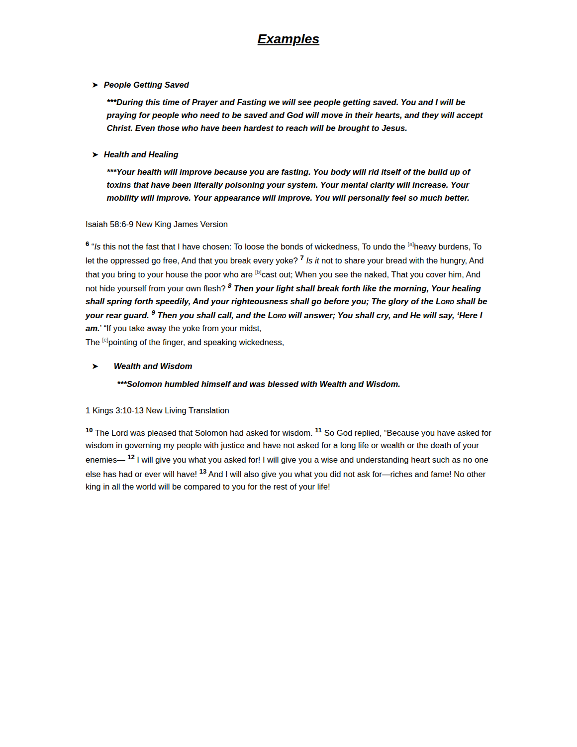Examples
People Getting Saved
***During this time of Prayer and Fasting we will see people getting saved. You and I will be praying for people who need to be saved and God will move in their hearts, and they will accept Christ. Even those who have been hardest to reach will be brought to Jesus.
Health and Healing
***Your health will improve because you are fasting. You body will rid itself of the build up of toxins that have been literally poisoning your system. Your mental clarity will increase. Your mobility will improve. Your appearance will improve. You will personally feel so much better.
Isaiah 58:6-9 New King James Version
6 “Is this not the fast that I have chosen: To loose the bonds of wickedness, To undo the [a] heavy burdens, To let the oppressed go free, And that you break every yoke? 7 Is it not to share your bread with the hungry, And that you bring to your house the poor who are [b] cast out; When you see the naked, That you cover him, And not hide yourself from your own flesh? 8 Then your light shall break forth like the morning, Your healing shall spring forth speedily, And your righteousness shall go before you; The glory of the Lord shall be your rear guard. 9 Then you shall call, and the Lord will answer; You shall cry, and He will say, ‘Here I am.’ “If you take away the yoke from your midst,
The [c] pointing of the finger, and speaking wickedness,
Wealth and Wisdom
***Solomon humbled himself and was blessed with Wealth and Wisdom.
1 Kings 3:10-13 New Living Translation
10 The Lord was pleased that Solomon had asked for wisdom. 11 So God replied, “Because you have asked for wisdom in governing my people with justice and have not asked for a long life or wealth or the death of your enemies— 12 I will give you what you asked for! I will give you a wise and understanding heart such as no one else has had or ever will have! 13 And I will also give you what you did not ask for—riches and fame! No other king in all the world will be compared to you for the rest of your life!